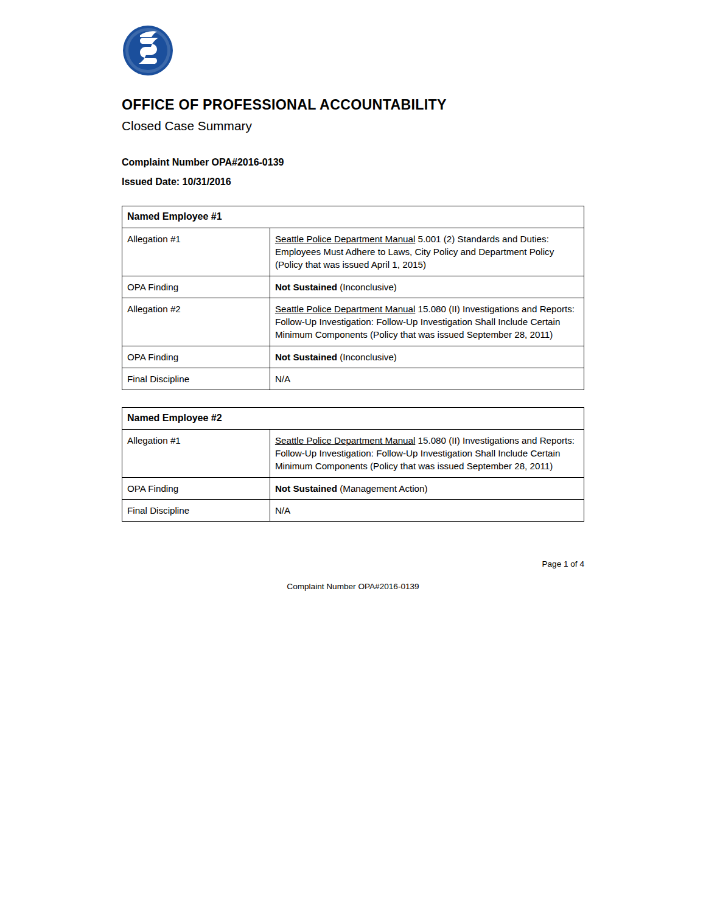OFFICE OF PROFESSIONAL ACCOUNTABILITY
Closed Case Summary
Complaint Number OPA#2016-0139
Issued Date: 10/31/2016
Named Employee #1
| Allegation #1 | Seattle Police Department Manual 5.001 (2) Standards and Duties: Employees Must Adhere to Laws, City Policy and Department Policy (Policy that was issued April 1, 2015) |
| OPA Finding | Not Sustained (Inconclusive) |
| Allegation #2 | Seattle Police Department Manual 15.080 (II) Investigations and Reports: Follow-Up Investigation: Follow-Up Investigation Shall Include Certain Minimum Components (Policy that was issued September 28, 2011) |
| OPA Finding | Not Sustained (Inconclusive) |
| Final Discipline | N/A |
Named Employee #2
| Allegation #1 | Seattle Police Department Manual 15.080 (II) Investigations and Reports: Follow-Up Investigation: Follow-Up Investigation Shall Include Certain Minimum Components (Policy that was issued September 28, 2011) |
| OPA Finding | Not Sustained (Management Action) |
| Final Discipline | N/A |
Page 1 of 4
Complaint Number OPA#2016-0139